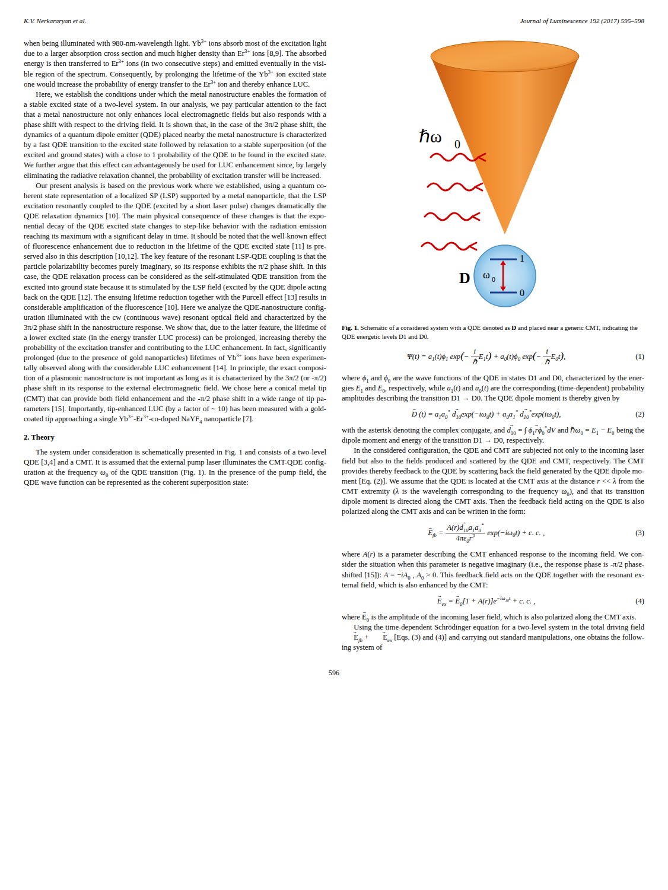K.V. Nerkararyan et al.
Journal of Luminescence 192 (2017) 595–598
when being illuminated with 980-nm-wavelength light. Yb3+ ions absorb most of the excitation light due to a larger absorption cross section and much higher density than Er3+ ions [8,9]. The absorbed energy is then transferred to Er3+ ions (in two consecutive steps) and emitted eventually in the visible region of the spectrum. Consequently, by prolonging the lifetime of the Yb3+ ion excited state one would increase the probability of energy transfer to the Er3+ ion and thereby enhance LUC.
Here, we establish the conditions under which the metal nanostructure enables the formation of a stable excited state of a two-level system. In our analysis, we pay particular attention to the fact that a metal nanostructure not only enhances local electromagnetic fields but also responds with a phase shift with respect to the driving field. It is shown that, in the case of the 3π/2 phase shift, the dynamics of a quantum dipole emitter (QDE) placed nearby the metal nanostructure is characterized by a fast QDE transition to the excited state followed by relaxation to a stable superposition (of the excited and ground states) with a close to 1 probability of the QDE to be found in the excited state. We further argue that this effect can advantageously be used for LUC enhancement since, by largely eliminating the radiative relaxation channel, the probability of excitation transfer will be increased.
Our present analysis is based on the previous work where we established, using a quantum coherent state representation of a localized SP (LSP) supported by a metal nanoparticle, that the LSP excitation resonantly coupled to the QDE (excited by a short laser pulse) changes dramatically the QDE relaxation dynamics [10]. The main physical consequence of these changes is that the exponential decay of the QDE excited state changes to step-like behavior with the radiation emission reaching its maximum with a significant delay in time. It should be noted that the well-known effect of fluorescence enhancement due to reduction in the lifetime of the QDE excited state [11] is preserved also in this description [10,12]. The key feature of the resonant LSP-QDE coupling is that the particle polarizability becomes purely imaginary, so its response exhibits the π/2 phase shift. In this case, the QDE relaxation process can be considered as the self-stimulated QDE transition from the excited into ground state because it is stimulated by the LSP field (excited by the QDE dipole acting back on the QDE [12]. The ensuing lifetime reduction together with the Purcell effect [13] results in considerable amplification of the fluorescence [10]. Here we analyze the QDE-nanostructure configuration illuminated with the cw (continuous wave) resonant optical field and characterized by the 3π/2 phase shift in the nanostructure response. We show that, due to the latter feature, the lifetime of a lower excited state (in the energy transfer LUC process) can be prolonged, increasing thereby the probability of the excitation transfer and contributing to the LUC enhancement. In fact, significantly prolonged (due to the presence of gold nanoparticles) lifetimes of Yb3+ ions have been experimentally observed along with the considerable LUC enhancement [14]. In principle, the exact composition of a plasmonic nanostructure is not important as long as it is characterized by the 3π/2 (or -π/2) phase shift in its response to the external electromagnetic field. We chose here a conical metal tip (CMT) that can provide both field enhancement and the -π/2 phase shift in a wide range of tip parameters [15]. Importantly, tip-enhanced LUC (by a factor of ~ 10) has been measured with a gold-coated tip approaching a single Yb3+-Er3+-co-doped NaYF4 nanoparticle [7].
2. Theory
The system under consideration is schematically presented in Fig. 1 and consists of a two-level QDE [3,4] and a CMT. It is assumed that the external pump laser illuminates the CMT-QDE configuration at the frequency ω0 of the QDE transition (Fig. 1). In the presence of the pump field, the QDE wave function can be represented as the coherent superposition state:
ℏω 0 1 0 ω 0 D
Fig. 1. Schematic of a considered system with a QDE denoted as D and placed near a generic CMT, indicating the QDE energetic levels D1 and D0.
Ψ(t) = a1(t)ϕ1 exp(− iℏ E1t) + a0(t)ϕ0 exp(− iℏ E0t),
(1)
where ϕ1 and ϕ0 are the wave functions of the QDE in states D1 and D0, characterized by the energies E1 and E0, respectively, while a1(t) and a0(t) are the corresponding (time-dependent) probability amplitudes describing the transition D1 → D0. The QDE dipole moment is thereby given by
D (t) = a1a0* d10exp(−iω0t) + a0a1* d10*exp(iω0t),
(2)
with the asterisk denoting the complex conjugate, and d10 = ∫ ϕ1rϕ0*dV and ℏω0 = E1 − E0 being the dipole moment and energy of the transition D1 → D0, respectively.
In the considered configuration, the QDE and CMT are subjected not only to the incoming laser field but also to the fields produced and scattered by the QDE and CMT, respectively. The CMT provides thereby feedback to the QDE by scattering back the field generated by the QDE dipole moment [Eq. (2)]. We assume that the QDE is located at the CMT axis at the distance r << λ from the CMT extremity (λ is the wavelength corresponding to the frequency ω0), and that its transition dipole moment is directed along the CMT axis. Then the feedback field acting on the QDE is also polarized along the CMT axis and can be written in the form:
Efb = A(r)d10 a1a0*4πε0r3 exp(−iω0t) + c. c. ,
(3)
where A(r) is a parameter describing the CMT enhanced response to the incoming field. We consider the situation when this parameter is negative imaginary (i.e., the response phase is -π/2 phase-shifted [15]): A = −iA0 , A0 > 0. This feedback field acts on the QDE together with the resonant external field, which is also enhanced by the CMT:
Eex = E0[1 + A(r)]e−iω10t + c. c. ,
(4)
where E0 is the amplitude of the incoming laser field, which is also polarized along the CMT axis.
Using the time-dependent Schrödinger equation for a two-level system in the total driving field Efb + Eex [Eqs. (3) and (4)] and carrying out standard manipulations, one obtains the following system of
596